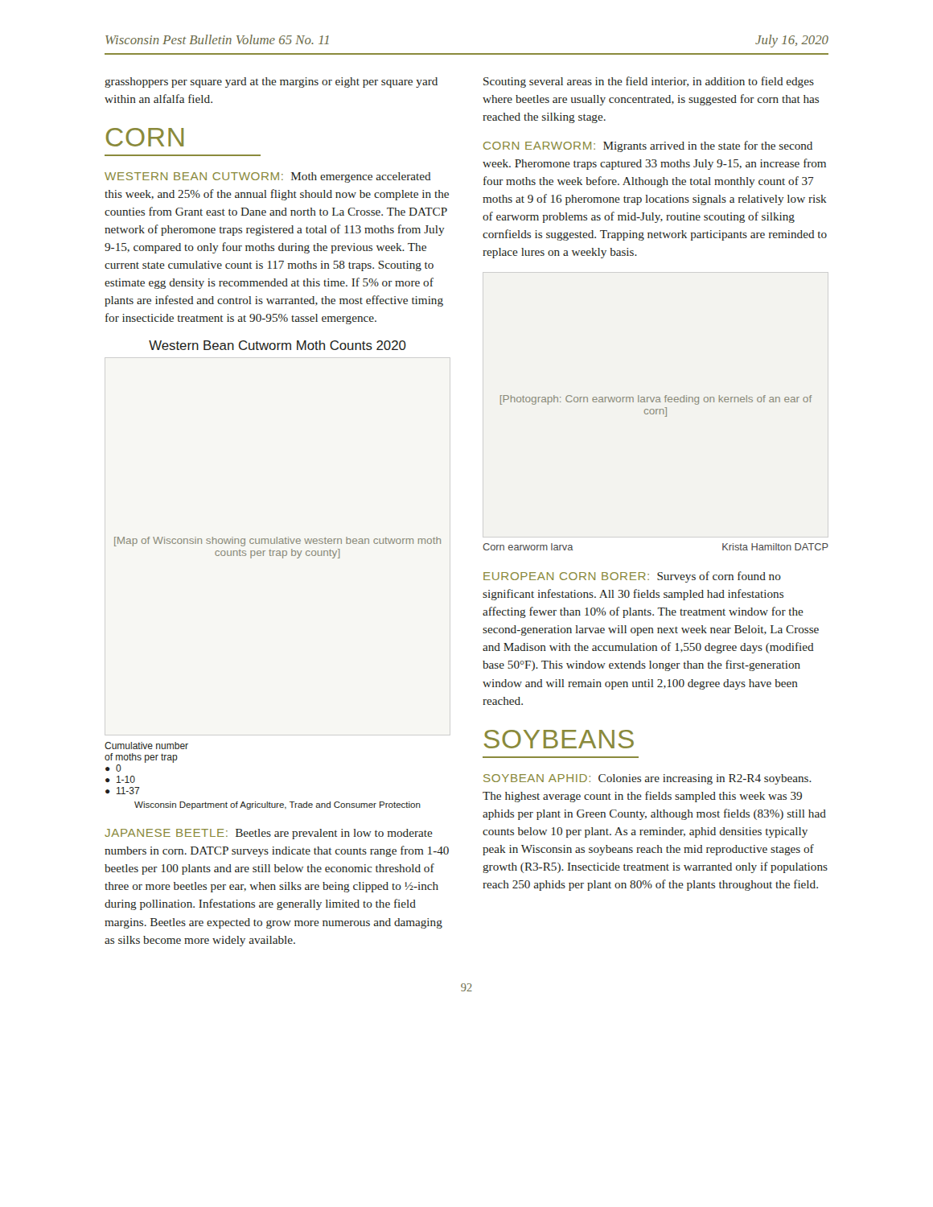Wisconsin Pest Bulletin Volume 65 No. 11 July 16, 2020
grasshoppers per square yard at the margins or eight per square yard within an alfalfa field.
Corn
Western bean cutworm: Moth emergence accelerated this week, and 25% of the annual flight should now be complete in the counties from Grant east to Dane and north to La Crosse. The DATCP network of pheromone traps registered a total of 113 moths from July 9-15, compared to only four moths during the previous week. The current state cumulative count is 117 moths in 58 traps. Scouting to estimate egg density is recommended at this time. If 5% or more of plants are infested and control is warranted, the most effective timing for insecticide treatment is at 90-95% tassel emergence.
Western Bean Cutworm Moth Counts 2020
[Map of Wisconsin showing cumulative western bean cutworm moth counts per trap by county]
Cumulative number
of moths per trap
● 0
● 1-10
● 11-37
Wisconsin Department of Agriculture, Trade and Consumer Protection
Japanese beetle: Beetles are prevalent in low to moderate numbers in corn. DATCP surveys indicate that counts range from 1-40 beetles per 100 plants and are still below the economic threshold of three or more beetles per ear, when silks are being clipped to ½-inch during pollination. Infestations are generally limited to the field margins. Beetles are expected to grow more numerous and damaging as silks become more widely available.
Scouting several areas in the field interior, in addition to field edges where beetles are usually concentrated, is suggested for corn that has reached the silking stage.
Corn earworm: Migrants arrived in the state for the second week. Pheromone traps captured 33 moths July 9-15, an increase from four moths the week before. Although the total monthly count of 37 moths at 9 of 16 pheromone trap locations signals a relatively low risk of earworm problems as of mid-July, routine scouting of silking cornfields is suggested. Trapping network participants are reminded to replace lures on a weekly basis.
[Photograph: Corn earworm larva feeding on kernels of an ear of corn]
Corn earworm larva Krista Hamilton DATCP
European corn borer: Surveys of corn found no significant infestations. All 30 fields sampled had infestations affecting fewer than 10% of plants. The treatment window for the second-generation larvae will open next week near Beloit, La Crosse and Madison with the accumulation of 1,550 degree days (modified base 50°F). This window extends longer than the first-generation window and will remain open until 2,100 degree days have been reached.
Soybeans
Soybean aphid: Colonies are increasing in R2-R4 soybeans. The highest average count in the fields sampled this week was 39 aphids per plant in Green County, although most fields (83%) still had counts below 10 per plant. As a reminder, aphid densities typically peak in Wisconsin as soybeans reach the mid reproductive stages of growth (R3-R5). Insecticide treatment is warranted only if populations reach 250 aphids per plant on 80% of the plants throughout the field.
92